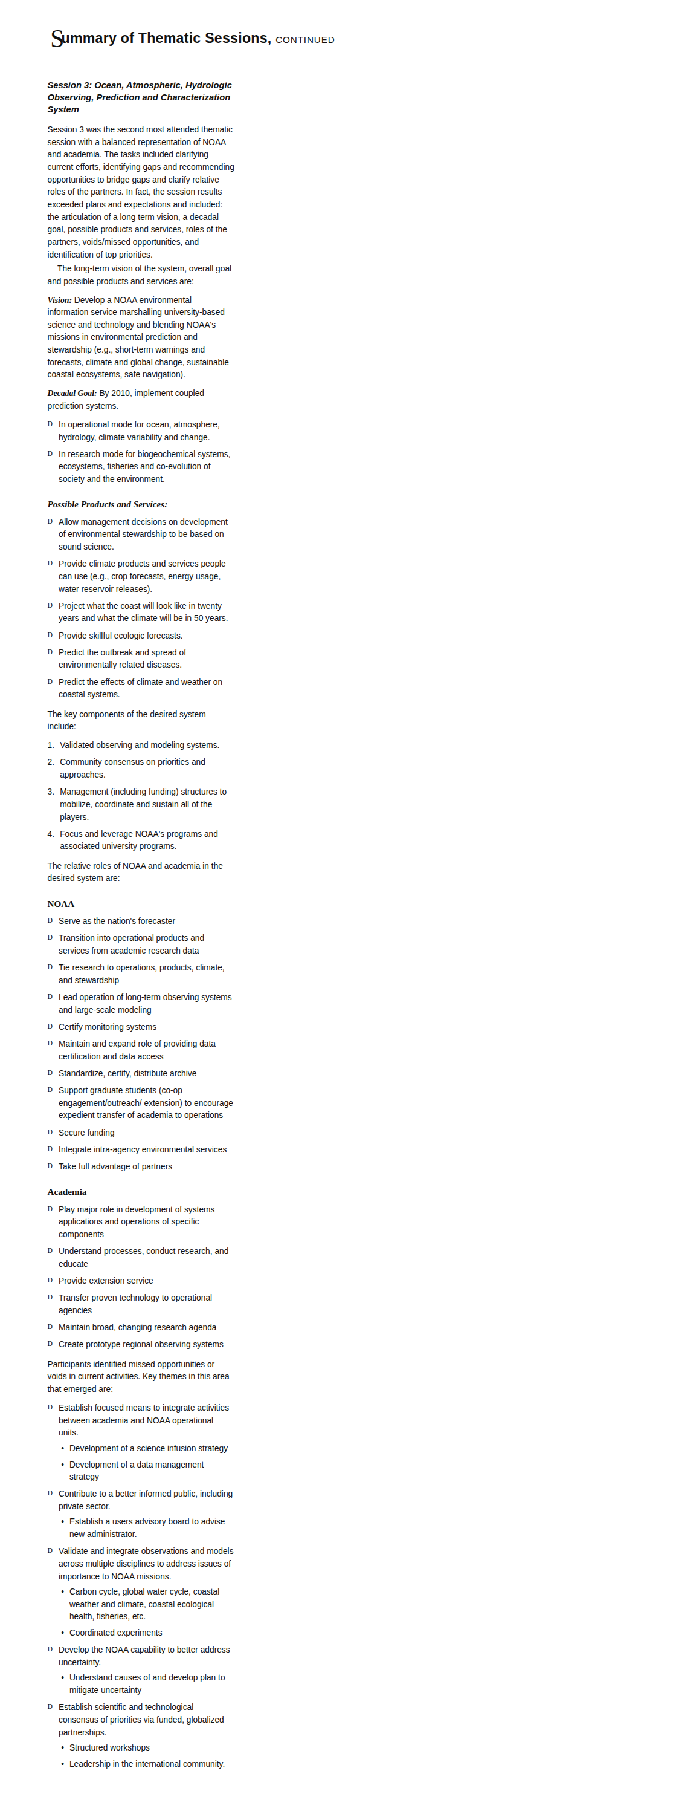Summary of Thematic Sessions, CONTINUED
Session 3: Ocean, Atmospheric, Hydrologic Observing, Prediction and Characterization System
Session 3 was the second most attended thematic session with a balanced representation of NOAA and academia. The tasks included clarifying current efforts, identifying gaps and recommending opportunities to bridge gaps and clarify relative roles of the partners. In fact, the session results exceeded plans and expectations and included: the articulation of a long term vision, a decadal goal, possible products and services, roles of the partners, voids/missed opportunities, and identification of top priorities.
The long-term vision of the system, overall goal and possible products and services are:
Vision: Develop a NOAA environmental information service marshalling university-based science and technology and blending NOAA's missions in environmental prediction and stewardship (e.g., short-term warnings and forecasts, climate and global change, sustainable coastal ecosystems, safe navigation).
Decadal Goal: By 2010, implement coupled prediction systems.
In operational mode for ocean, atmosphere, hydrology, climate variability and change.
In research mode for biogeochemical systems, ecosystems, fisheries and co-evolution of society and the environment.
Possible Products and Services:
Allow management decisions on development of environmental stewardship to be based on sound science.
Provide climate products and services people can use (e.g., crop forecasts, energy usage, water reservoir releases).
Project what the coast will look like in twenty years and what the climate will be in 50 years.
Provide skillful ecologic forecasts.
Predict the outbreak and spread of environmentally related diseases.
Predict the effects of climate and weather on coastal systems.
The key components of the desired system include:
Validated observing and modeling systems.
Community consensus on priorities and approaches.
Management (including funding) structures to mobilize, coordinate and sustain all of the players.
Focus and leverage NOAA's programs and associated university programs.
The relative roles of NOAA and academia in the desired system are:
NOAA
Serve as the nation's forecaster
Transition into operational products and services from academic research data
Tie research to operations, products, climate, and stewardship
Lead operation of long-term observing systems and large-scale modeling
Certify monitoring systems
Maintain and expand role of providing data certification and data access
Standardize, certify, distribute archive
Support graduate students (co-op engagement/outreach/ extension) to encourage expedient transfer of academia to operations
Secure funding
Integrate intra-agency environmental services
Take full advantage of partners
Academia
Play major role in development of systems applications and operations of specific components
Understand processes, conduct research, and educate
Provide extension service
Transfer proven technology to operational agencies
Maintain broad, changing research agenda
Create prototype regional observing systems
Participants identified missed opportunities or voids in current activities. Key themes in this area that emerged are:
Establish focused means to integrate activities between academia and NOAA operational units.
Development of a science infusion strategy
Development of a data management strategy
Contribute to a better informed public, including private sector.
Establish a users advisory board to advise new administrator.
Validate and integrate observations and models across multiple disciplines to address issues of importance to NOAA missions.
Carbon cycle, global water cycle, coastal weather and climate, coastal ecological health, fisheries, etc.
Coordinated experiments
Develop the NOAA capability to better address uncertainty.
Understand causes of and develop plan to mitigate uncertainty
Establish scientific and technological consensus of priorities via funded, globalized partnerships.
Structured workshops
Leadership in the international community.
7
ERIC
Full Text Provided by ERIC